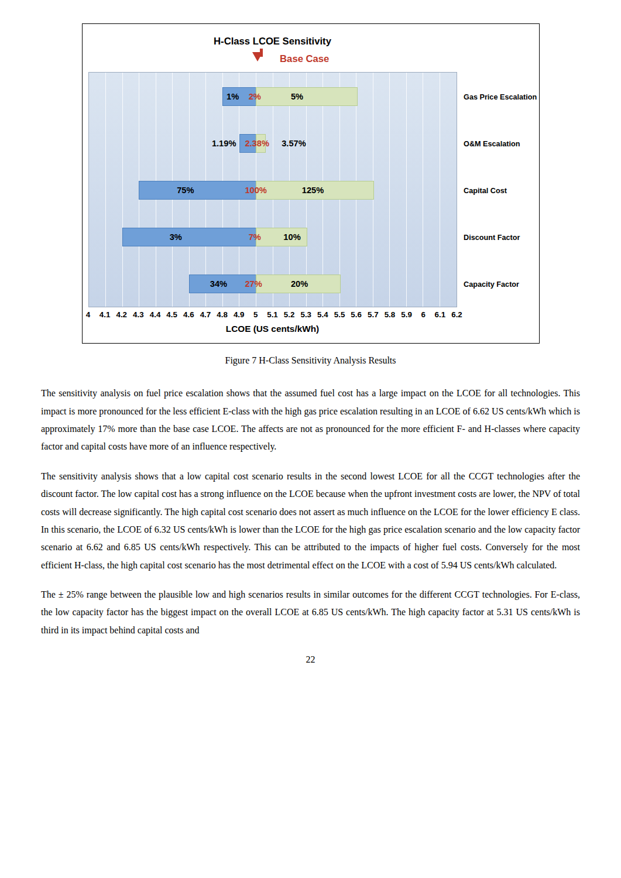H-Class LCOE Sensitivity
Base Case
1%
2%
5%
Gas Price Escalation
1.19%
2.38%
3.57%
O&M Escalation
75%
100%
125%
Capital Cost
3%
7%
10%
Discount Factor
34%
27%
20%
Capacity Factor
4 4.1 4.2 4.3 4.4 4.5 4.6 4.7 4.8 4.9 5 5.1 5.2 5.3 5.4 5.5 5.6 5.7 5.8 5.9 6 6.1 6.2
LCOE (US cents/kWh)
Figure 7 H-Class Sensitivity Analysis Results
The sensitivity analysis on fuel price escalation shows that the assumed fuel cost has a large impact on the LCOE for all technologies. This impact is more pronounced for the less efficient E-class with the high gas price escalation resulting in an LCOE of 6.62 US cents/kWh which is approximately 17% more than the base case LCOE. The affects are not as pronounced for the more efficient F- and H-classes where capacity factor and capital costs have more of an influence respectively.
The sensitivity analysis shows that a low capital cost scenario results in the second lowest LCOE for all the CCGT technologies after the discount factor. The low capital cost has a strong influence on the LCOE because when the upfront investment costs are lower, the NPV of total costs will decrease significantly. The high capital cost scenario does not assert as much influence on the LCOE for the lower efficiency E class. In this scenario, the LCOE of 6.32 US cents/kWh is lower than the LCOE for the high gas price escalation scenario and the low capacity factor scenario at 6.62 and 6.85 US cents/kWh respectively. This can be attributed to the impacts of higher fuel costs. Conversely for the most efficient H-class, the high capital cost scenario has the most detrimental effect on the LCOE with a cost of 5.94 US cents/kWh calculated.
The ± 25% range between the plausible low and high scenarios results in similar outcomes for the different CCGT technologies. For E-class, the low capacity factor has the biggest impact on the overall LCOE at 6.85 US cents/kWh. The high capacity factor at 5.31 US cents/kWh is third in its impact behind capital costs and
22